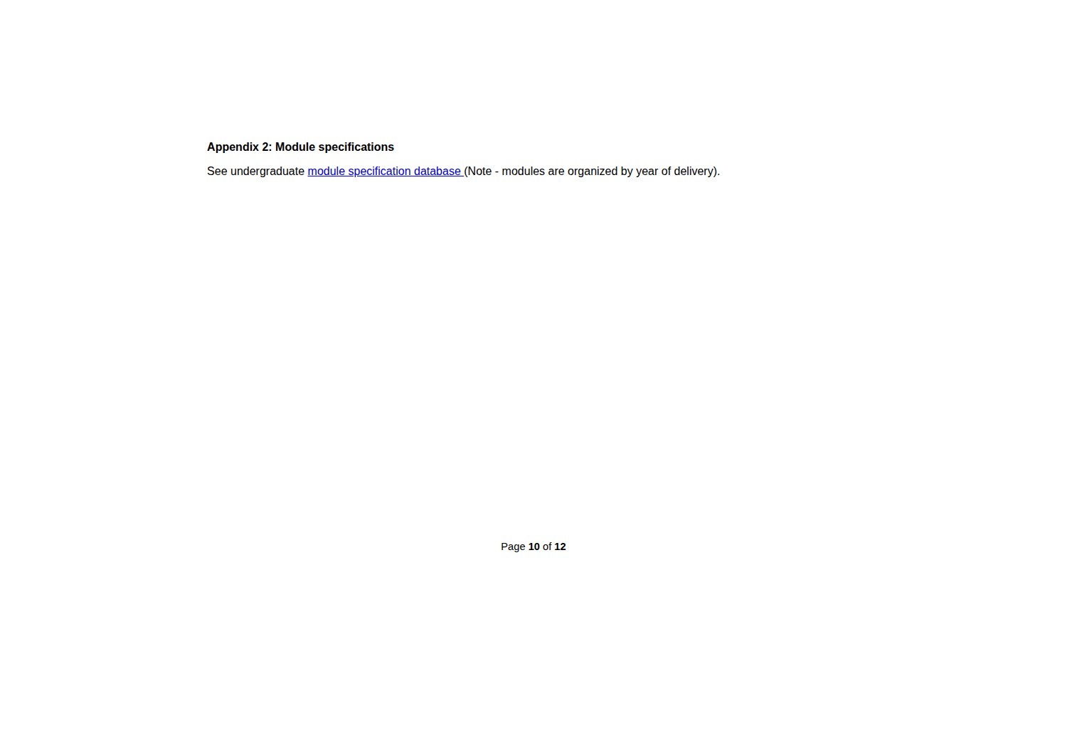Appendix 2: Module specifications
See undergraduate module specification database (Note - modules are organized by year of delivery).
Page 10 of 12